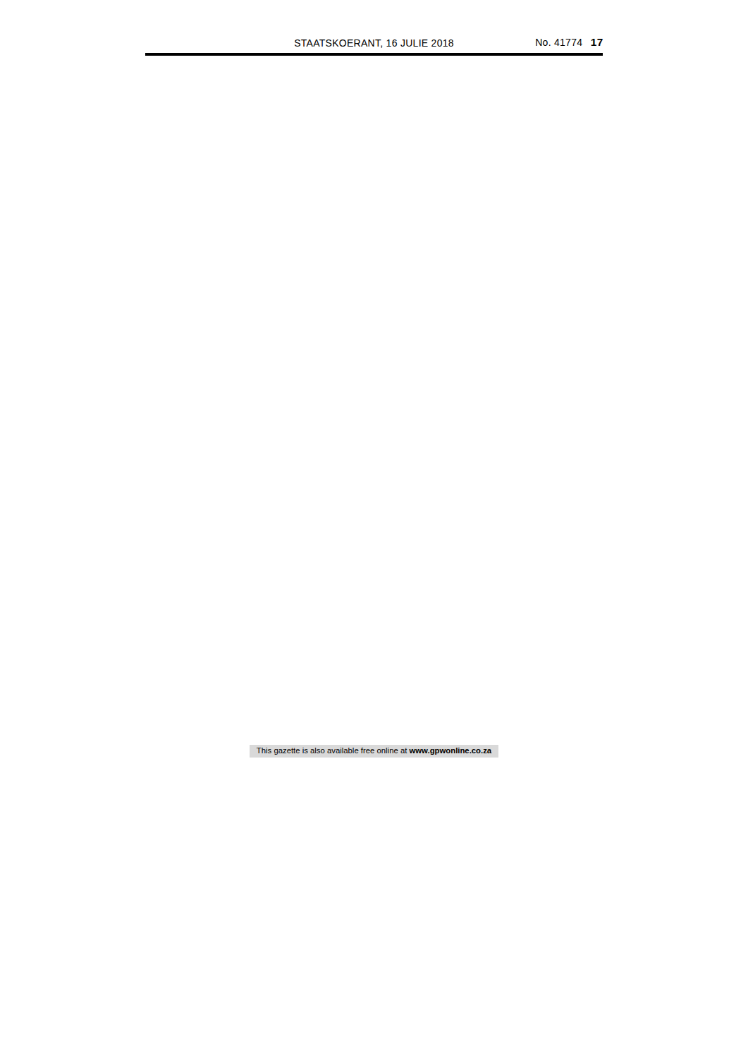STAATSKOERANT, 16 JULIE 2018
No. 4177417
This gazette is also available free online at www.gpwonline.co.za